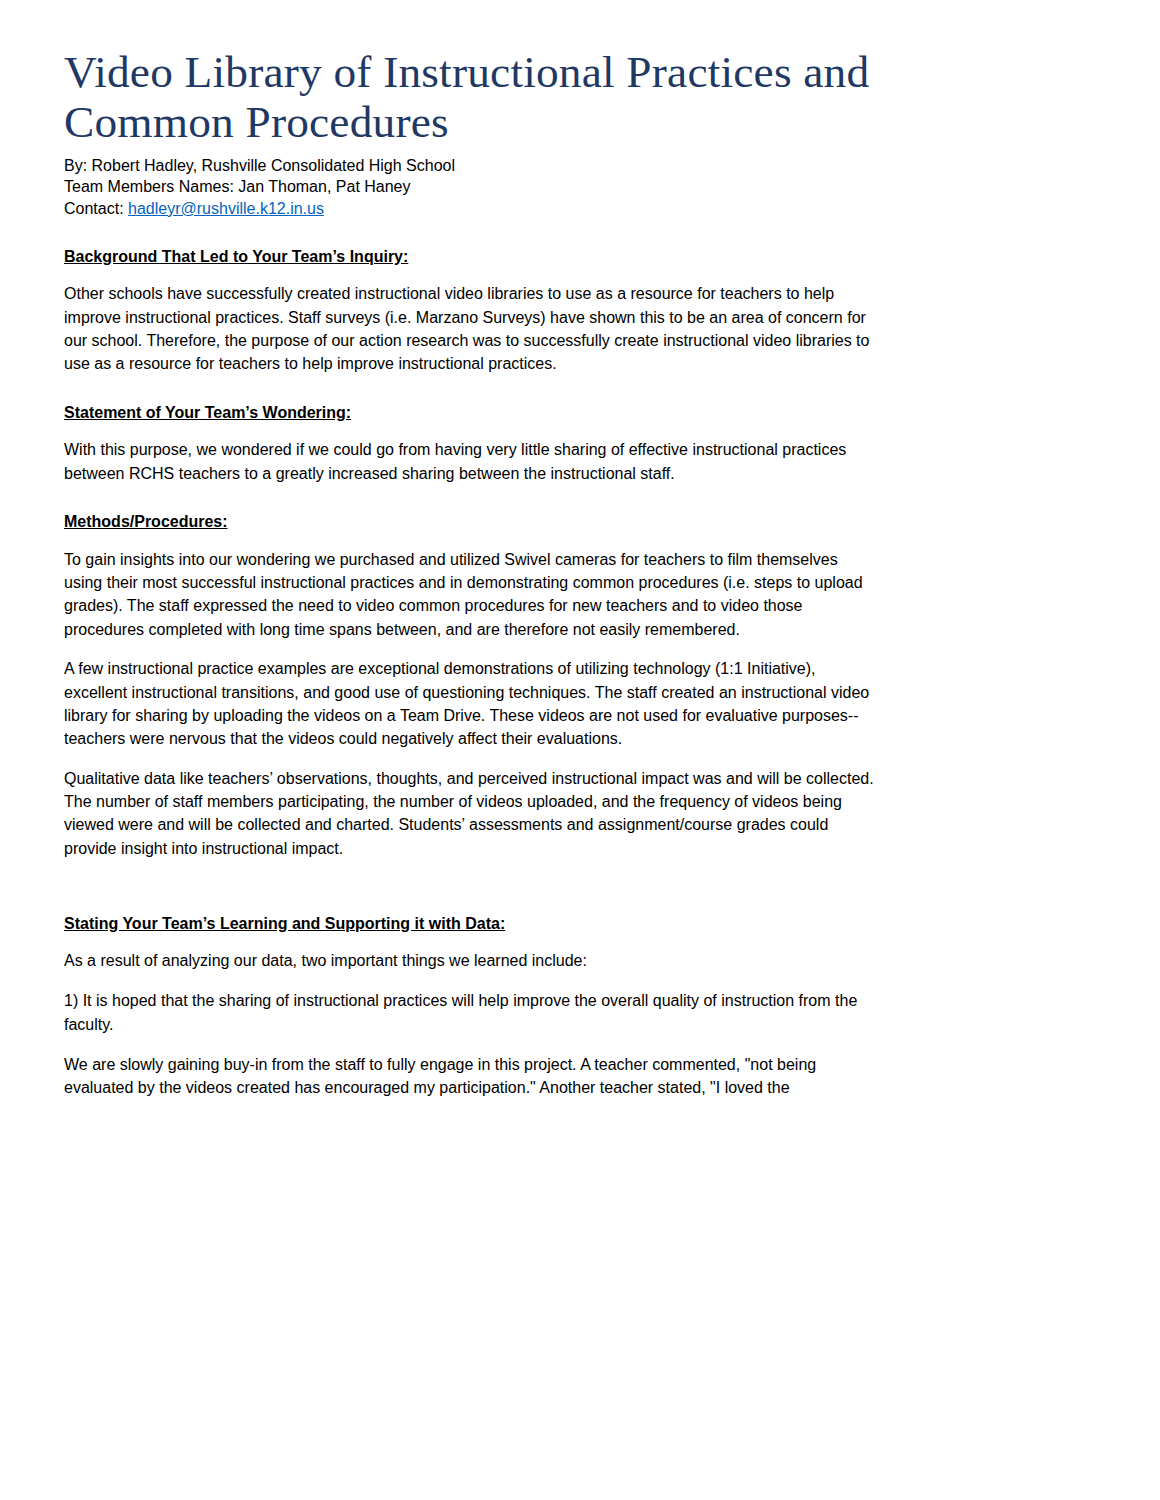Video Library of Instructional Practices and Common Procedures
By: Robert Hadley, Rushville Consolidated High School
Team Members Names: Jan Thoman, Pat Haney
Contact: hadleyr@rushville.k12.in.us
Background That Led to Your Team’s Inquiry:
Other schools have successfully created instructional video libraries to use as a resource for teachers to help improve instructional practices. Staff surveys (i.e. Marzano Surveys) have shown this to be an area of concern for our school. Therefore, the purpose of our action research was to successfully create instructional video libraries to use as a resource for teachers to help improve instructional practices.
Statement of Your Team’s Wondering:
With this purpose, we wondered if we could go from having very little sharing of effective instructional practices between RCHS teachers to a greatly increased sharing between the instructional staff.
Methods/Procedures:
To gain insights into our wondering we purchased and utilized Swivel cameras for teachers to film themselves using their most successful instructional practices and in demonstrating common procedures (i.e. steps to upload grades). The staff expressed the need to video common procedures for new teachers and to video those procedures completed with long time spans between, and are therefore not easily remembered.
A few instructional practice examples are exceptional demonstrations of utilizing technology (1:1 Initiative), excellent instructional transitions, and good use of questioning techniques. The staff created an instructional video library for sharing by uploading the videos on a Team Drive. These videos are not used for evaluative purposes--teachers were nervous that the videos could negatively affect their evaluations.
Qualitative data like teachers’ observations, thoughts, and perceived instructional impact was and will be collected. The number of staff members participating, the number of videos uploaded, and the frequency of videos being viewed were and will be collected and charted. Students’ assessments and assignment/course grades could provide insight into instructional impact.
Stating Your Team’s Learning and Supporting it with Data:
As a result of analyzing our data, two important things we learned include:
1) It is hoped that the sharing of instructional practices will help improve the overall quality of instruction from the faculty.
We are slowly gaining buy-in from the staff to fully engage in this project. A teacher commented, "not being evaluated by the videos created has encouraged my participation." Another teacher stated, "I loved the